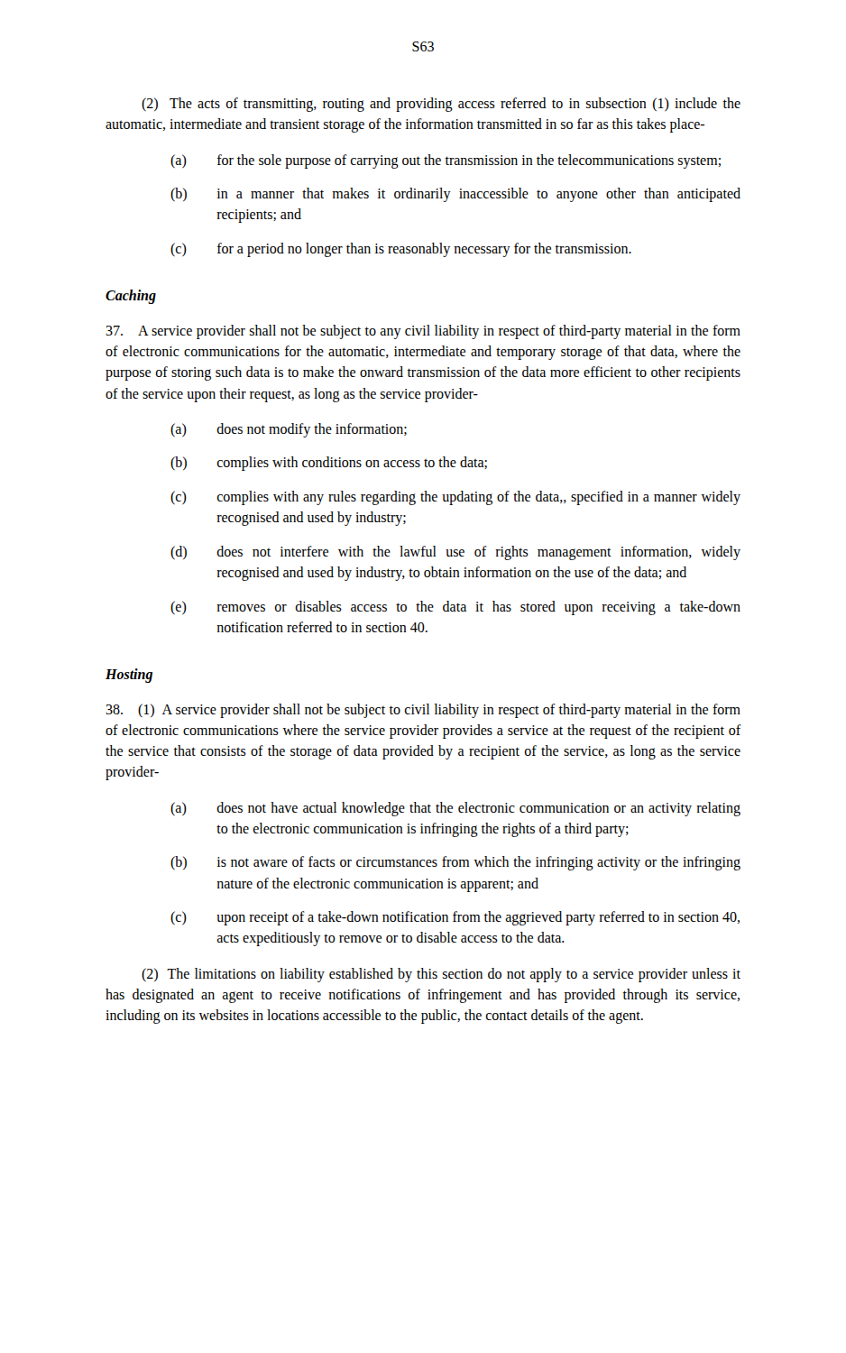S63
(2) The acts of transmitting, routing and providing access referred to in subsection (1) include the automatic, intermediate and transient storage of the information transmitted in so far as this takes place-
(a) for the sole purpose of carrying out the transmission in the telecommunications system;
(b) in a manner that makes it ordinarily inaccessible to anyone other than anticipated recipients; and
(c) for a period no longer than is reasonably necessary for the transmission.
Caching
37. A service provider shall not be subject to any civil liability in respect of third-party material in the form of electronic communications for the automatic, intermediate and temporary storage of that data, where the purpose of storing such data is to make the onward transmission of the data more efficient to other recipients of the service upon their request, as long as the service provider-
(a) does not modify the information;
(b) complies with conditions on access to the data;
(c) complies with any rules regarding the updating of the data,, specified in a manner widely recognised and used by industry;
(d) does not interfere with the lawful use of rights management information, widely recognised and used by industry, to obtain information on the use of the data; and
(e) removes or disables access to the data it has stored upon receiving a take-down notification referred to in section 40.
Hosting
38. (1) A service provider shall not be subject to civil liability in respect of third-party material in the form of electronic communications where the service provider provides a service at the request of the recipient of the service that consists of the storage of data provided by a recipient of the service, as long as the service provider-
(a) does not have actual knowledge that the electronic communication or an activity relating to the electronic communication is infringing the rights of a third party;
(b) is not aware of facts or circumstances from which the infringing activity or the infringing nature of the electronic communication is apparent; and
(c) upon receipt of a take-down notification from the aggrieved party referred to in section 40, acts expeditiously to remove or to disable access to the data.
(2) The limitations on liability established by this section do not apply to a service provider unless it has designated an agent to receive notifications of infringement and has provided through its service, including on its websites in locations accessible to the public, the contact details of the agent.